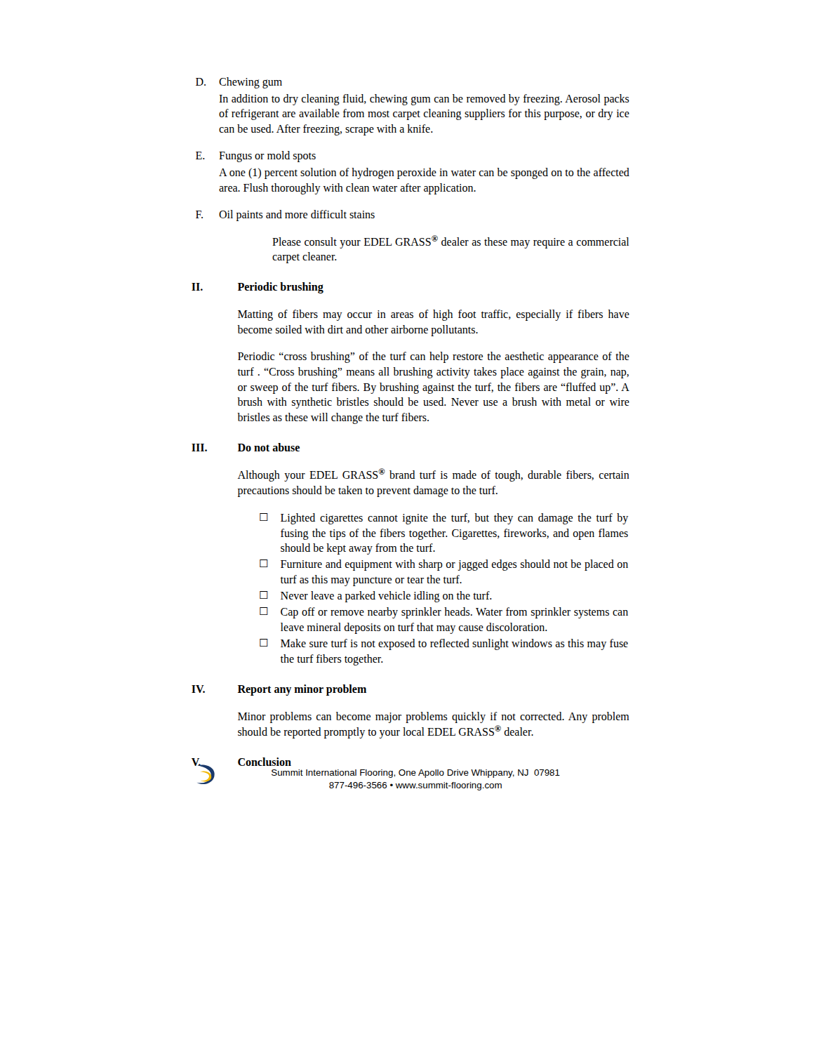D.
Chewing gum
In addition to dry cleaning fluid, chewing gum can be removed by freezing. Aerosol packs of refrigerant are available from most carpet cleaning suppliers for this purpose, or dry ice can be used. After freezing, scrape with a knife.
E.
Fungus or mold spots
A one (1) percent solution of hydrogen peroxide in water can be sponged on to the affected area. Flush thoroughly with clean water after application.
F.
Oil paints and more difficult stains
Please consult your EDEL GRASS® dealer as these may require a commercial carpet cleaner.
II.
Periodic brushing
Matting of fibers may occur in areas of high foot traffic, especially if fibers have become soiled with dirt and other airborne pollutants.
Periodic “cross brushing” of the turf can help restore the aesthetic appearance of the turf . “Cross brushing” means all brushing activity takes place against the grain, nap, or sweep of the turf fibers. By brushing against the turf, the fibers are “fluffed up”. A brush with synthetic bristles should be used. Never use a brush with metal or wire bristles as these will change the turf fibers.
III.
Do not abuse
Although your EDEL GRASS® brand turf is made of tough, durable fibers, certain precautions should be taken to prevent damage to the turf.
☐ Lighted cigarettes cannot ignite the turf, but they can damage the turf by fusing the tips of the fibers together. Cigarettes, fireworks, and open flames should be kept away from the turf.
☐ Furniture and equipment with sharp or jagged edges should not be placed on turf as this may puncture or tear the turf.
☐ Never leave a parked vehicle idling on the turf.
☐ Cap off or remove nearby sprinkler heads. Water from sprinkler systems can leave mineral deposits on turf that may cause discoloration.
☐ Make sure turf is not exposed to reflected sunlight windows as this may fuse the turf fibers together.
IV.
Report any minor problem
Minor problems can become major problems quickly if not corrected. Any problem should be reported promptly to your local EDEL GRASS® dealer.
V.
Conclusion
Summit International Flooring, One Apollo Drive Whippany, NJ 07981
877-496-3566 • www.summit-flooring.com